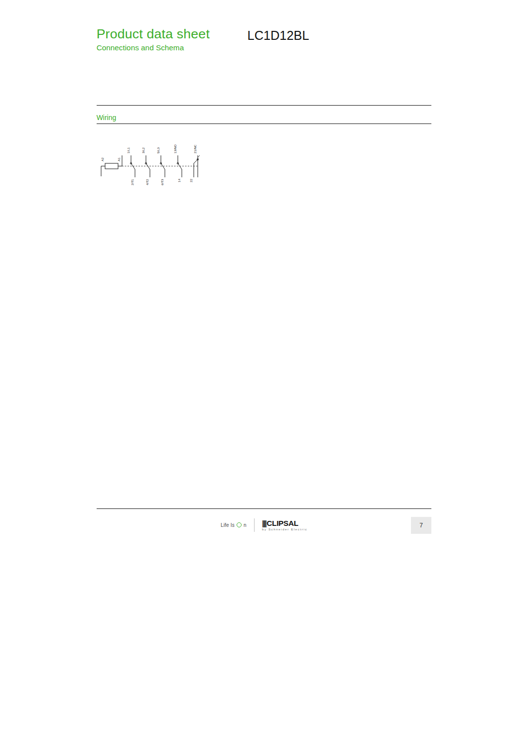Product data sheet
Connections and Schema
LC1D12BL
Wiring
A2 A1 1/L1 2/T1 3/L2 4/T2 5/L3 6/T3 13/NO 14 21/NC 22
Life Is n
|||CLIPSAL
by Schneider Electric
7